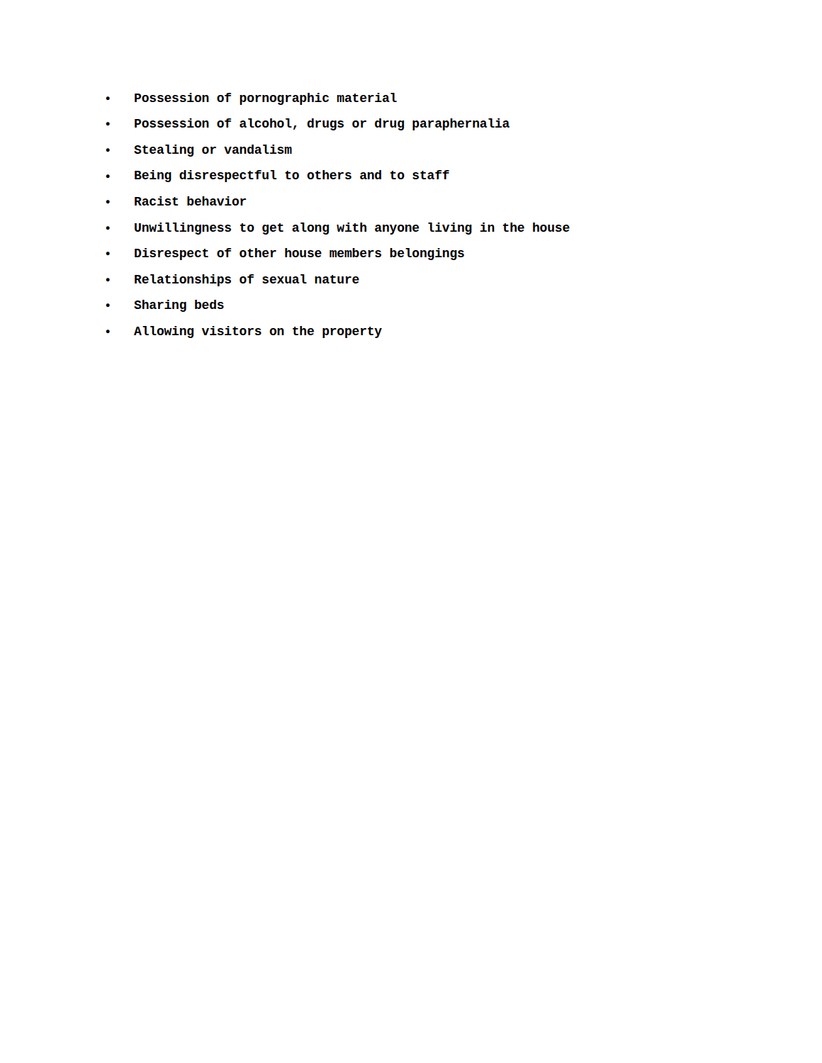Possession of pornographic material
Possession of alcohol, drugs or drug paraphernalia
Stealing or vandalism
Being disrespectful to others and to staff
Racist behavior
Unwillingness to get along with anyone living in the house
Disrespect of other house members belongings
Relationships of sexual nature
Sharing beds
Allowing visitors on the property